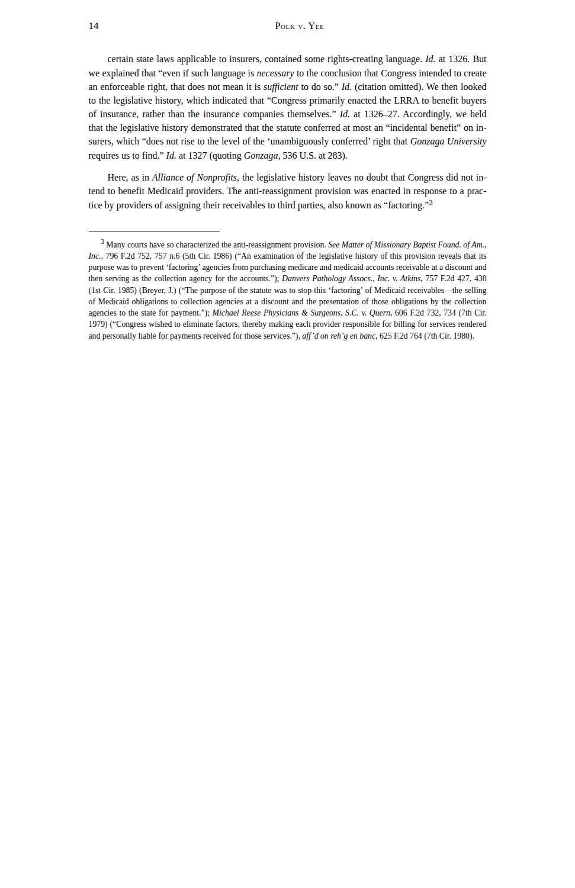14 Polk v. Yee
certain state laws applicable to insurers, contained some rights-creating language. Id. at 1326. But we explained that “even if such language is necessary to the conclusion that Congress intended to create an enforceable right, that does not mean it is sufficient to do so.” Id. (citation omitted). We then looked to the legislative history, which indicated that “Congress primarily enacted the LRRA to benefit buyers of insurance, rather than the insurance companies themselves.” Id. at 1326–27. Accordingly, we held that the legislative history demonstrated that the statute conferred at most an “incidental benefit” on insurers, which “does not rise to the level of the ‘unambiguously conferred’ right that Gonzaga University requires us to find.” Id. at 1327 (quoting Gonzaga, 536 U.S. at 283).
Here, as in Alliance of Nonprofits, the legislative history leaves no doubt that Congress did not intend to benefit Medicaid providers. The anti-reassignment provision was enacted in response to a practice by providers of assigning their receivables to third parties, also known as “factoring.”3
3 Many courts have so characterized the anti-reassignment provision. See Matter of Missionary Baptist Found. of Am., Inc., 796 F.2d 752, 757 n.6 (5th Cir. 1986) (“An examination of the legislative history of this provision reveals that its purpose was to prevent ‘factoring’ agencies from purchasing medicare and medicaid accounts receivable at a discount and then serving as the collection agency for the accounts.”); Danvers Pathology Assocs., Inc. v. Atkins, 757 F.2d 427, 430 (1st Cir. 1985) (Breyer, J.) (“The purpose of the statute was to stop this ‘factoring’ of Medicaid receivables—the selling of Medicaid obligations to collection agencies at a discount and the presentation of those obligations by the collection agencies to the state for payment.”); Michael Reese Physicians & Surgeons, S.C. v. Quern, 606 F.2d 732, 734 (7th Cir. 1979) (“Congress wished to eliminate factors, thereby making each provider responsible for billing for services rendered and personally liable for payments received for those services.”), aff’d on reh’g en banc, 625 F.2d 764 (7th Cir. 1980).